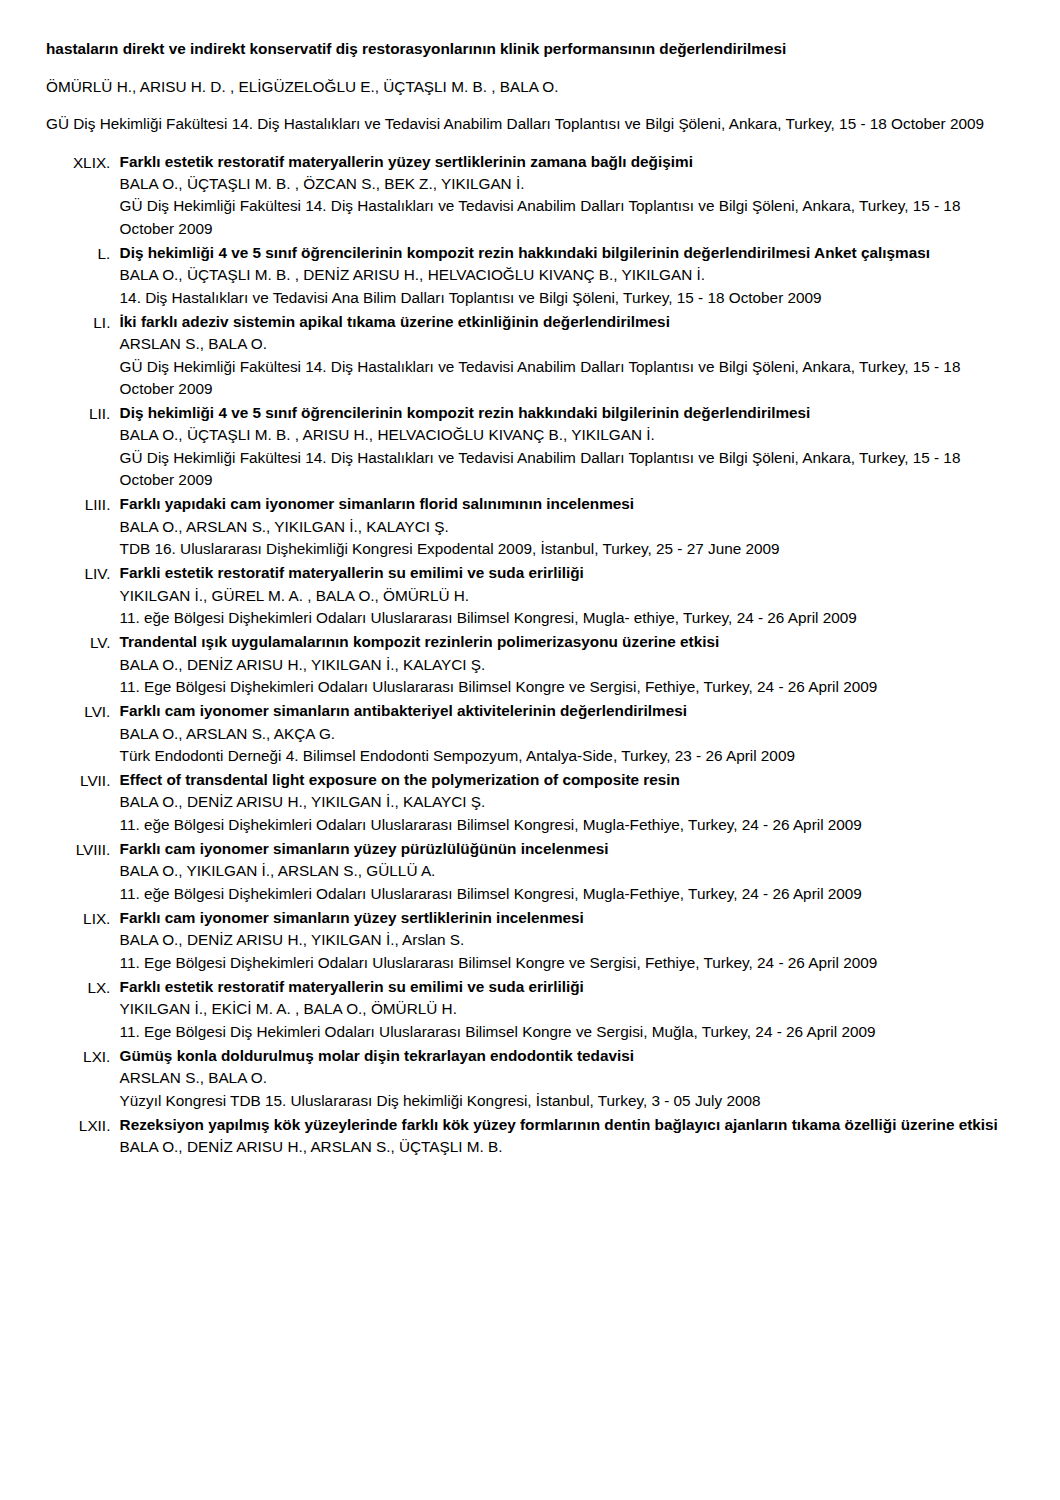hastaların direkt ve indirekt konservatif diş restorasyonlarının klinik performansının değerlendirilmesi
ÖMÜRLÜ H., ARISU H. D. , ELİGÜZELOĞLU E., ÜÇTAŞLI M. B. , BALA O.
GÜ Diş Hekimliği Fakültesi 14. Diş Hastalıkları ve Tedavisi Anabilim Dalları Toplantısı ve Bilgi Şöleni, Ankara, Turkey, 15 - 18 October 2009
XLIX.
Farklı estetik restoratif materyallerin yüzey sertliklerinin zamana bağlı değişimi
BALA O., ÜÇTAŞLI M. B. , ÖZCAN S., BEK Z., YIKILGAN İ.
GÜ Diş Hekimliği Fakültesi 14. Diş Hastalıkları ve Tedavisi Anabilim Dalları Toplantısı ve Bilgi Şöleni, Ankara, Turkey, 15 - 18 October 2009
L.
Diş hekimliği 4 ve 5 sınıf öğrencilerinin kompozit rezin hakkındaki bilgilerinin değerlendirilmesi Anket çalışması
BALA O., ÜÇTAŞLI M. B. , DENİZ ARISU H., HELVACIOĞLU KIVANÇ B., YIKILGAN İ.
14. Diş Hastalıkları ve Tedavisi Ana Bilim Dalları Toplantısı ve Bilgi Şöleni, Turkey, 15 - 18 October 2009
LI.
İki farklı adeziv sistemin apikal tıkama üzerine etkinliğinin değerlendirilmesi
ARSLAN S., BALA O.
GÜ Diş Hekimliği Fakültesi 14. Diş Hastalıkları ve Tedavisi Anabilim Dalları Toplantısı ve Bilgi Şöleni, Ankara, Turkey, 15 - 18 October 2009
LII.
Diş hekimliği 4 ve 5 sınıf öğrencilerinin kompozit rezin hakkındaki bilgilerinin değerlendirilmesi
BALA O., ÜÇTAŞLI M. B. , ARISU H., HELVACIOĞLU KIVANÇ B., YIKILGAN İ.
GÜ Diş Hekimliği Fakültesi 14. Diş Hastalıkları ve Tedavisi Anabilim Dalları Toplantısı ve Bilgi Şöleni, Ankara, Turkey, 15 - 18 October 2009
LIII.
Farklı yapıdaki cam iyonomer simanların florid salınımının incelenmesi
BALA O., ARSLAN S., YIKILGAN İ., KALAYCI Ş.
TDB 16. Uluslararası Dişhekimliği Kongresi Expodental 2009, İstanbul, Turkey, 25 - 27 June 2009
LIV.
Farkli estetik restoratif materyallerin su emilimi ve suda erirliliği
YIKILGAN İ., GÜREL M. A. , BALA O., ÖMÜRLÜ H.
11. eğe Bölgesi Dişhekimleri Odaları Uluslararası Bilimsel Kongresi, Mugla- ethiye, Turkey, 24 - 26 April 2009
LV.
Trandental ışık uygulamalarının kompozit rezinlerin polimerizasyonu üzerine etkisi
BALA O., DENİZ ARISU H., YIKILGAN İ., KALAYCI Ş.
11. Ege Bölgesi Dişhekimleri Odaları Uluslararası Bilimsel Kongre ve Sergisi, Fethiye, Turkey, 24 - 26 April 2009
LVI.
Farklı cam iyonomer simanların antibakteriyel aktivitelerinin değerlendirilmesi
BALA O., ARSLAN S., AKÇA G.
Türk Endodonti Derneği 4. Bilimsel Endodonti Sempozyum, Antalya-Side, Turkey, 23 - 26 April 2009
LVII.
Effect of transdental light exposure on the polymerization of composite resin
BALA O., DENİZ ARISU H., YIKILGAN İ., KALAYCI Ş.
11. eğe Bölgesi Dişhekimleri Odaları Uluslararası Bilimsel Kongresi, Mugla-Fethiye, Turkey, 24 - 26 April 2009
LVIII.
Farklı cam iyonomer simanların yüzey pürüzlülüğünün incelenmesi
BALA O., YIKILGAN İ., ARSLAN S., GÜLLÜ A.
11. eğe Bölgesi Dişhekimleri Odaları Uluslararası Bilimsel Kongresi, Mugla-Fethiye, Turkey, 24 - 26 April 2009
LIX.
Farklı cam iyonomer simanların yüzey sertliklerinin incelenmesi
BALA O., DENİZ ARISU H., YIKILGAN İ., Arslan S.
11. Ege Bölgesi Dişhekimleri Odaları Uluslararası Bilimsel Kongre ve Sergisi, Fethiye, Turkey, 24 - 26 April 2009
LX.
Farklı estetik restoratif materyallerin su emilimi ve suda erirliliği
YIKILGAN İ., EKİCİ M. A. , BALA O., ÖMÜRLÜ H.
11. Ege Bölgesi Diş Hekimleri Odaları Uluslararası Bilimsel Kongre ve Sergisi, Muğla, Turkey, 24 - 26 April 2009
LXI.
Gümüş konla doldurulmuş molar dişin tekrarlayan endodontik tedavisi
ARSLAN S., BALA O.
Yüzyıl Kongresi TDB 15. Uluslararası Diş hekimliği Kongresi, İstanbul, Turkey, 3 - 05 July 2008
LXII.
Rezeksiyon yapılmış kök yüzeylerinde farklı kök yüzey formlarının dentin bağlayıcı ajanların tıkama özelliği üzerine etkisi
BALA O., DENİZ ARISU H., ARSLAN S., ÜÇTAŞLI M. B.